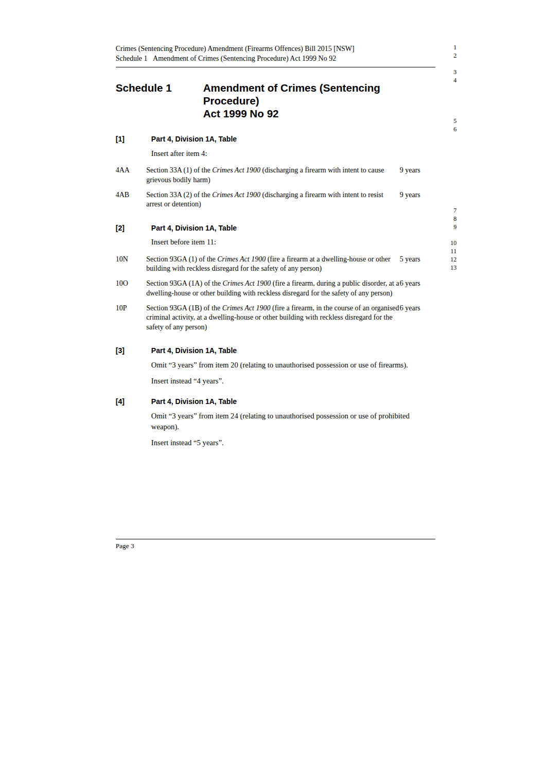Crimes (Sentencing Procedure) Amendment (Firearms Offences) Bill 2015 [NSW]
Schedule 1 Amendment of Crimes (Sentencing Procedure) Act 1999 No 92
Schedule 1 Amendment of Crimes (Sentencing Procedure)
Act 1999 No 92
[1] Part 4, Division 1A, Table
Insert after item 4:
| 4AA | Section 33A (1) of the Crimes Act 1900 (discharging a firearm with intent to cause grievous bodily harm) | 9 years |
| 4AB | Section 33A (2) of the Crimes Act 1900 (discharging a firearm with intent to resist arrest or detention) | 9 years |
[2] Part 4, Division 1A, Table
Insert before item 11:
| 10N | Section 93GA (1) of the Crimes Act 1900 (fire a firearm at a dwelling-house or other building with reckless disregard for the safety of any person) | 5 years |
| 10O | Section 93GA (1A) of the Crimes Act 1900 (fire a firearm, during a public disorder, at a dwelling-house or other building with reckless disregard for the safety of any person) | 6 years |
| 10P | Section 93GA (1B) of the Crimes Act 1900 (fire a firearm, in the course of an organised criminal activity, at a dwelling-house or other building with reckless disregard for the safety of any person) | 6 years |
[3] Part 4, Division 1A, Table
Omit “3 years” from item 20 (relating to unauthorised possession or use of firearms).
Insert instead “4 years”.
[4] Part 4, Division 1A, Table
Omit “3 years” from item 24 (relating to unauthorised possession or use of prohibited weapon).
Insert instead “5 years”.
1
2
3
4
5
6
7
8
9
10
11
12
13
Page 3